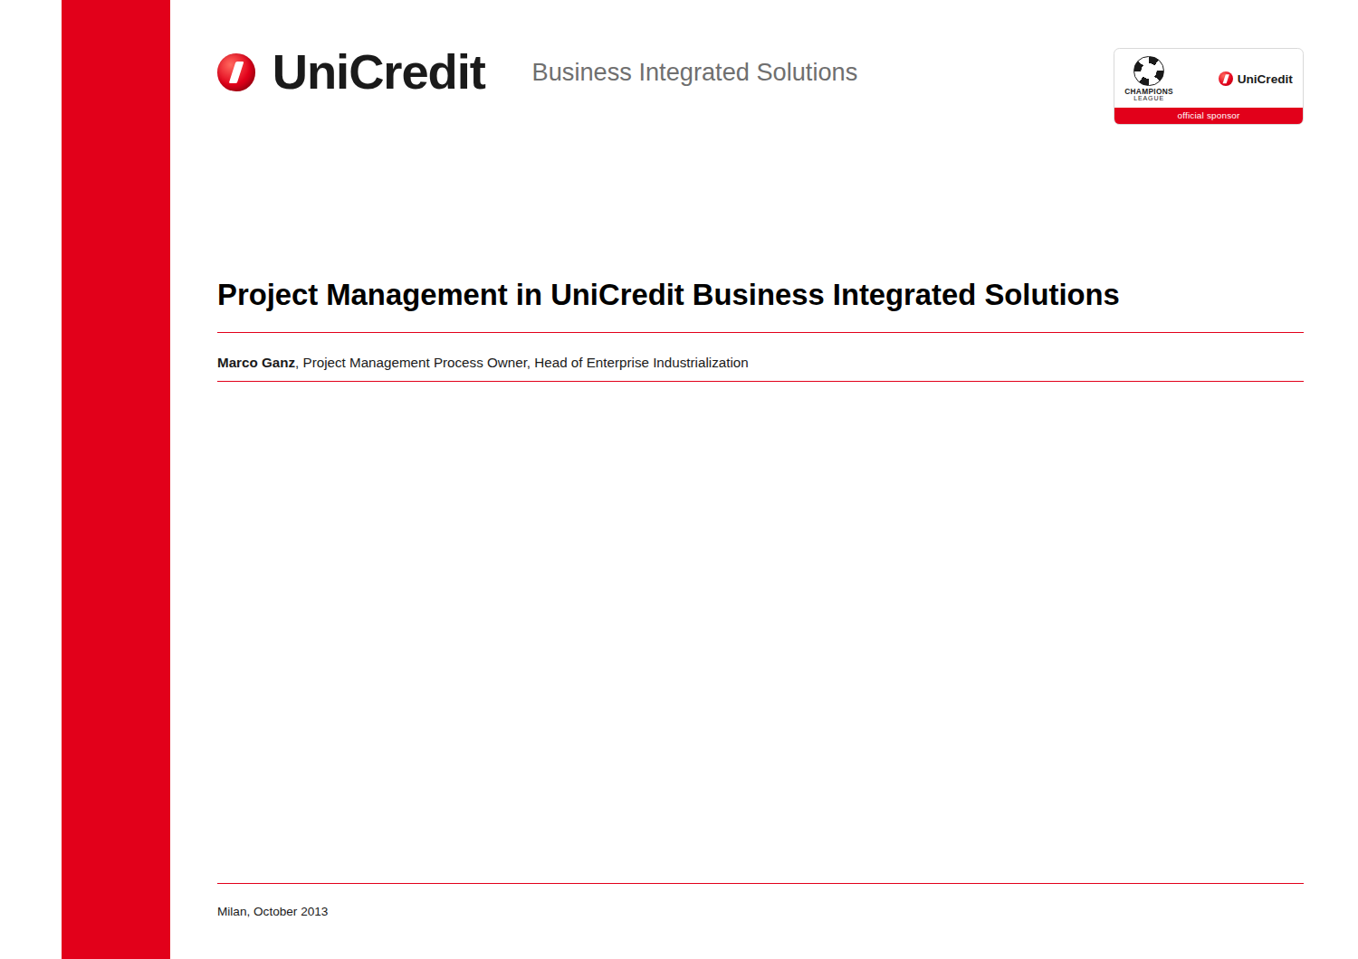UniCredit Business Integrated Solutions
CHAMPIONSLEAGUE
UniCredit
official sponsor
Project Management in UniCredit Business Integrated Solutions
Marco Ganz, Project Management Process Owner, Head of Enterprise Industrialization
Milan, October 2013